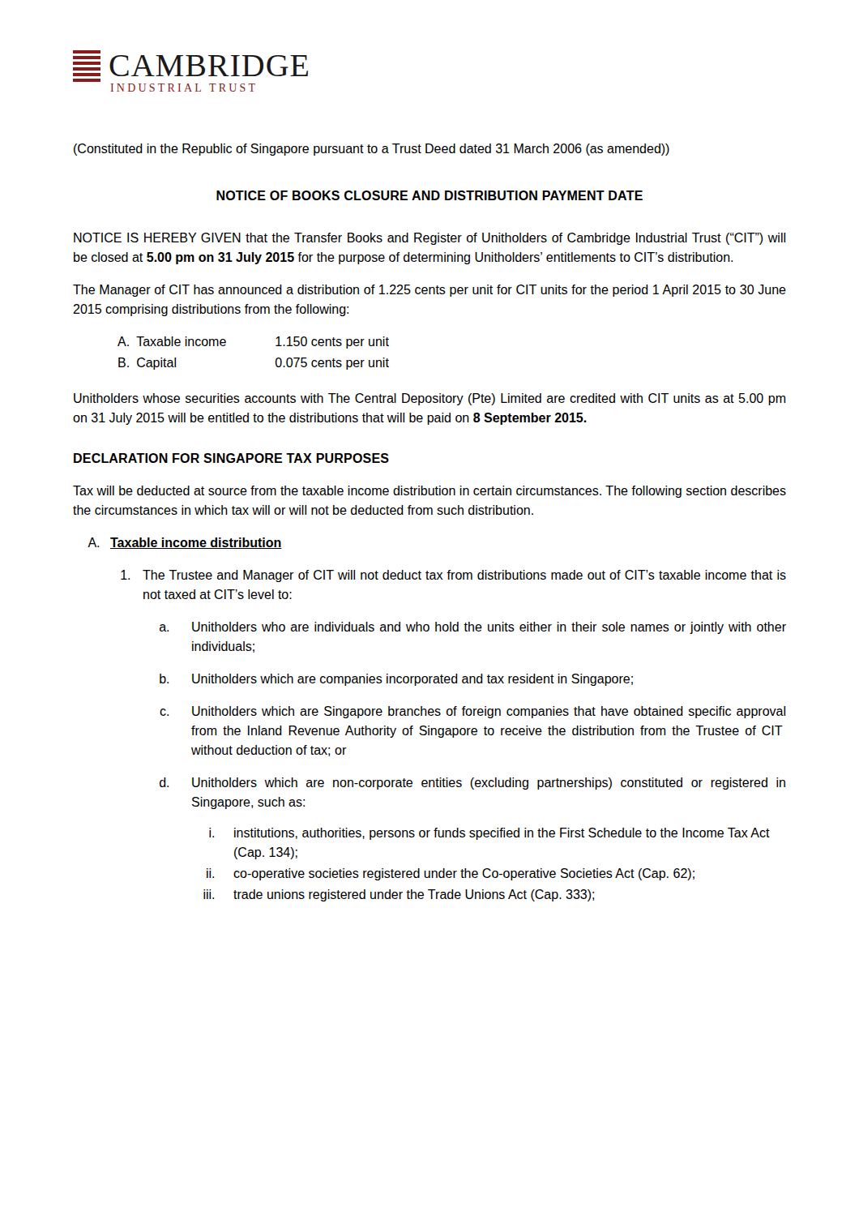CAMBRIDGE INDUSTRIAL TRUST
(Constituted in the Republic of Singapore pursuant to a Trust Deed dated 31 March 2006 (as amended))
NOTICE OF BOOKS CLOSURE AND DISTRIBUTION PAYMENT DATE
NOTICE IS HEREBY GIVEN that the Transfer Books and Register of Unitholders of Cambridge Industrial Trust (“CIT”) will be closed at 5.00 pm on 31 July 2015 for the purpose of determining Unitholders’ entitlements to CIT’s distribution.
The Manager of CIT has announced a distribution of 1.225 cents per unit for CIT units for the period 1 April 2015 to 30 June 2015 comprising distributions from the following:
| A. | Taxable income | 1.150 cents per unit |
| B. | Capital | 0.075 cents per unit |
Unitholders whose securities accounts with The Central Depository (Pte) Limited are credited with CIT units as at 5.00 pm on 31 July 2015 will be entitled to the distributions that will be paid on 8 September 2015.
DECLARATION FOR SINGAPORE TAX PURPOSES
Tax will be deducted at source from the taxable income distribution in certain circumstances. The following section describes the circumstances in which tax will or will not be deducted from such distribution.
Taxable income distribution
The Trustee and Manager of CIT will not deduct tax from distributions made out of CIT’s taxable income that is not taxed at CIT’s level to:
Unitholders who are individuals and who hold the units either in their sole names or jointly with other individuals;
Unitholders which are companies incorporated and tax resident in Singapore;
Unitholders which are Singapore branches of foreign companies that have obtained specific approval from the Inland Revenue Authority of Singapore to receive the distribution from the Trustee of CIT without deduction of tax; or
Unitholders which are non-corporate entities (excluding partnerships) constituted or registered in Singapore, such as:
institutions, authorities, persons or funds specified in the First Schedule to the Income Tax Act (Cap. 134);
co-operative societies registered under the Co-operative Societies Act (Cap. 62);
trade unions registered under the Trade Unions Act (Cap. 333);